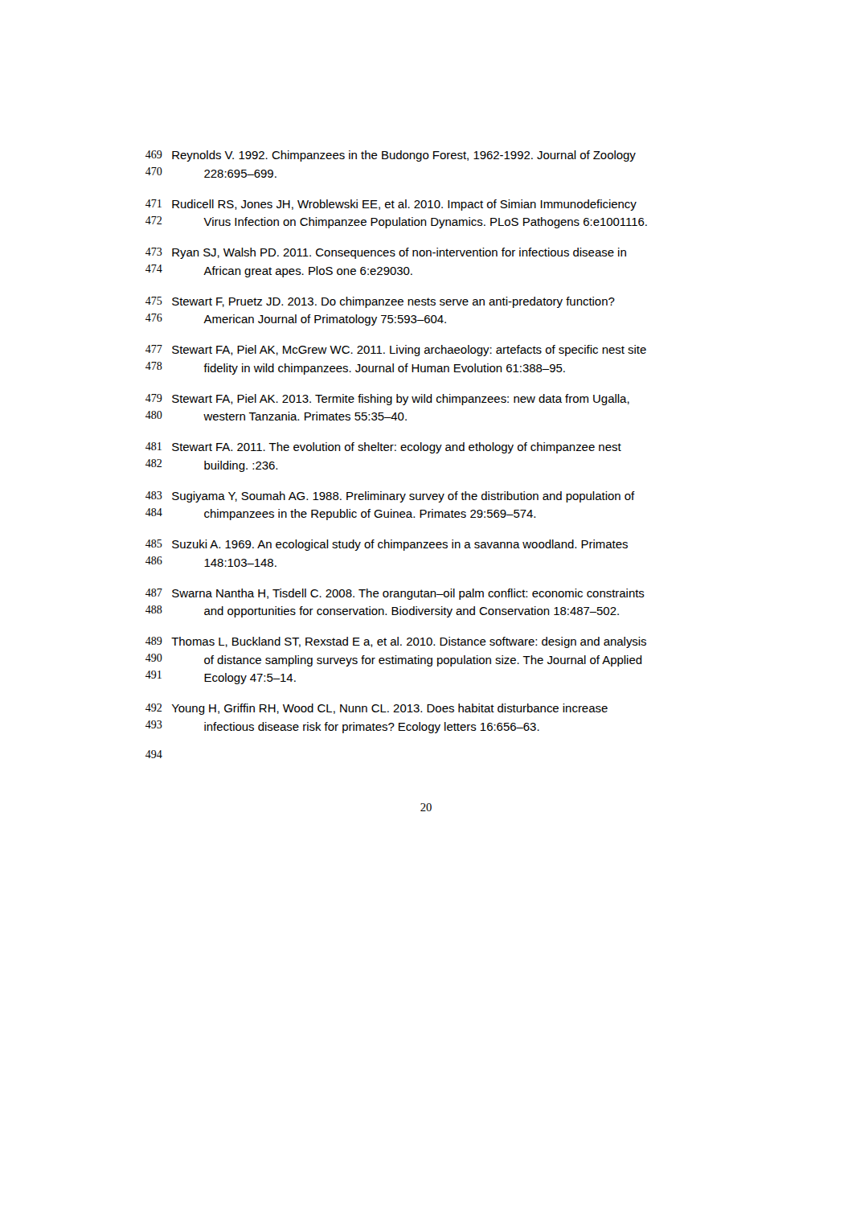469 470 Reynolds V. 1992. Chimpanzees in the Budongo Forest, 1962-1992. Journal of Zoology 228:695–699.
471 472 Rudicell RS, Jones JH, Wroblewski EE, et al. 2010. Impact of Simian Immunodeficiency Virus Infection on Chimpanzee Population Dynamics. PLoS Pathogens 6:e1001116.
473 474 Ryan SJ, Walsh PD. 2011. Consequences of non-intervention for infectious disease in African great apes. PloS one 6:e29030.
475 476 Stewart F, Pruetz JD. 2013. Do chimpanzee nests serve an anti-predatory function? American Journal of Primatology 75:593–604.
477 478 Stewart FA, Piel AK, McGrew WC. 2011. Living archaeology: artefacts of specific nest site fidelity in wild chimpanzees. Journal of Human Evolution 61:388–95.
479 480 Stewart FA, Piel AK. 2013. Termite fishing by wild chimpanzees: new data from Ugalla, western Tanzania. Primates 55:35–40.
481 482 Stewart FA. 2011. The evolution of shelter: ecology and ethology of chimpanzee nest building. :236.
483 484 Sugiyama Y, Soumah AG. 1988. Preliminary survey of the distribution and population of chimpanzees in the Republic of Guinea. Primates 29:569–574.
485 486 Suzuki A. 1969. An ecological study of chimpanzees in a savanna woodland. Primates 148:103–148.
487 488 Swarna Nantha H, Tisdell C. 2008. The orangutan–oil palm conflict: economic constraints and opportunities for conservation. Biodiversity and Conservation 18:487–502.
489 490 491 Thomas L, Buckland ST, Rexstad E a, et al. 2010. Distance software: design and analysis of distance sampling surveys for estimating population size. The Journal of Applied Ecology 47:5–14.
492 493 Young H, Griffin RH, Wood CL, Nunn CL. 2013. Does habitat disturbance increase infectious disease risk for primates? Ecology letters 16:656–63.
494
20